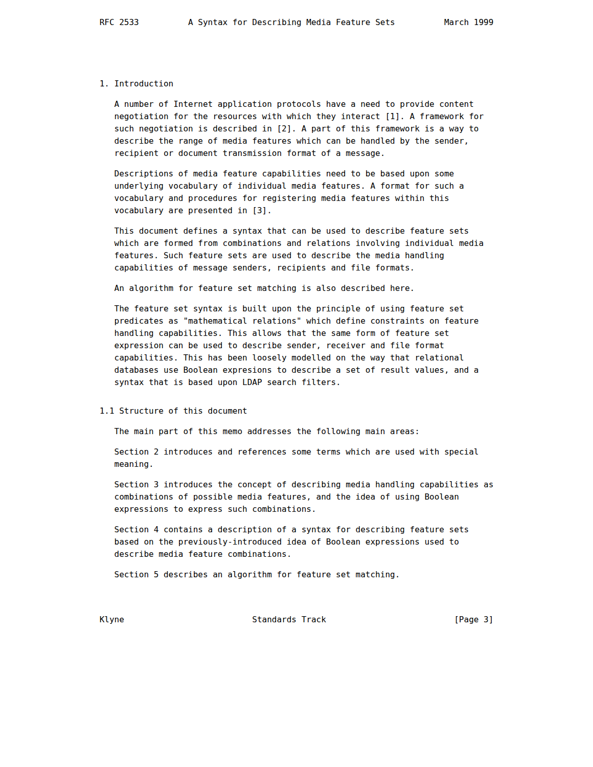RFC 2533 A Syntax for Describing Media Feature Sets March 1999
1. Introduction
A number of Internet application protocols have a need to provide content negotiation for the resources with which they interact [1]. A framework for such negotiation is described in [2]. A part of this framework is a way to describe the range of media features which can be handled by the sender, recipient or document transmission format of a message.
Descriptions of media feature capabilities need to be based upon some underlying vocabulary of individual media features. A format for such a vocabulary and procedures for registering media features within this vocabulary are presented in [3].
This document defines a syntax that can be used to describe feature sets which are formed from combinations and relations involving individual media features. Such feature sets are used to describe the media handling capabilities of message senders, recipients and file formats.
An algorithm for feature set matching is also described here.
The feature set syntax is built upon the principle of using feature set predicates as "mathematical relations" which define constraints on feature handling capabilities. This allows that the same form of feature set expression can be used to describe sender, receiver and file format capabilities. This has been loosely modelled on the way that relational databases use Boolean expresions to describe a set of result values, and a syntax that is based upon LDAP search filters.
1.1 Structure of this document
The main part of this memo addresses the following main areas:
Section 2 introduces and references some terms which are used with special meaning.
Section 3 introduces the concept of describing media handling capabilities as combinations of possible media features, and the idea of using Boolean expressions to express such combinations.
Section 4 contains a description of a syntax for describing feature sets based on the previously-introduced idea of Boolean expressions used to describe media feature combinations.
Section 5 describes an algorithm for feature set matching.
Klyne Standards Track [Page 3]